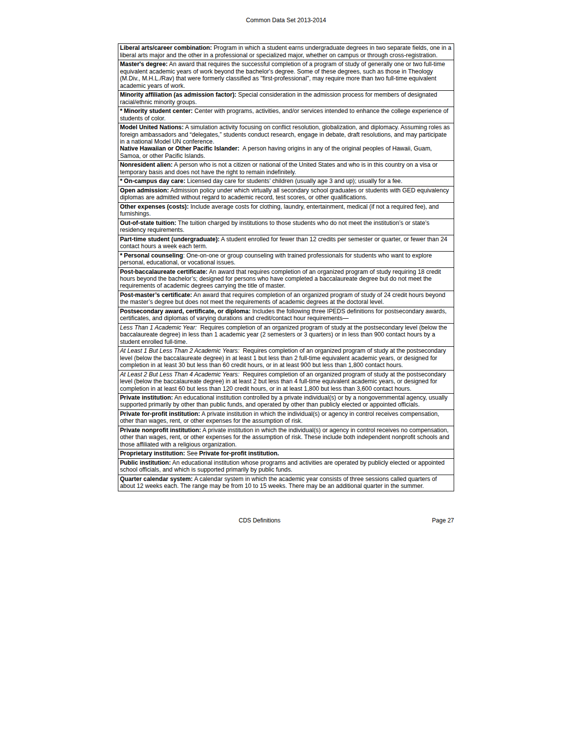Common Data Set 2013-2014
| Liberal arts/career combination: Program in which a student earns undergraduate degrees in two separate fields, one in a liberal arts major and the other in a professional or specialized major, whether on campus or through cross‑registration. |
| Master's degree: An award that requires the successful completion of a program of study of generally one or two full-time equivalent academic years of work beyond the bachelor's degree. Some of these degrees, such as those in Theology (M.Div., M.H.L./Rav) that were formerly classified as "first-professional", may require more than two full-time equivalent academic years of work. |
| Minority affiliation (as admission factor): Special consideration in the admission process for members of designated racial/ethnic minority groups. |
| * Minority student center: Center with programs, activities, and/or services intended to enhance the college experience of students of color. |
| Model United Nations: A simulation activity focusing on conflict resolution, globalization, and diplomacy. Assuming roles as foreign ambassadors and “delegates,” students conduct research, engage in debate, draft resolutions, and may participate in a national Model UN conference. Native Hawaiian or Other Pacific Islander: A person having origins in any of the original peoples of Hawaii, Guam, Samoa, or other Pacific Islands. |
| Nonresident alien: A person who is not a citizen or national of the United States and who is in this country on a visa or temporary basis and does not have the right to remain indefinitely. |
| * On-campus day care: Licensed day care for students’ children (usually age 3 and up); usually for a fee. |
| Open admission: Admission policy under which virtually all secondary school graduates or students with GED equivalency diplomas are admitted without regard to academic record, test scores, or other qualifications. |
| Other expenses (costs): Include average costs for clothing, laundry, entertainment, medical (if not a required fee), and furnishings. |
| Out-of-state tuition: The tuition charged by institutions to those students who do not meet the institution’s or state’s residency requirements. |
| Part-time student (undergraduate): A student enrolled for fewer than 12 credits per semester or quarter, or fewer than 24 contact hours a week each term. |
| * Personal counseling : One-on-one or group counseling with trained professionals for students who want to explore personal, educational, or vocational issues. |
| Post-baccalaureate certificate: An award that requires completion of an organized program of study requiring 18 credit hours beyond the bachelor’s; designed for persons who have completed a baccalaureate degree but do not meet the requirements of academic degrees carrying the title of master. |
| Post-master’s certificate: An award that requires completion of an organized program of study of 24 credit hours beyond the master’s degree but does not meet the requirements of academic degrees at the doctoral level. |
| Postsecondary award, certificate, or diploma: Includes the following three IPEDS definitions for postsecondary awards, certificates, and diplomas of varying durations and credit/contact hour requirements— |
| Less Than 1 Academic Year: Requires completion of an organized program of study at the postsecondary level (below the baccalaureate degree) in less than 1 academic year (2 semesters or 3 quarters) or in less than 900 contact hours by a student enrolled full-time. |
| At Least 1 But Less Than 2 Academic Years: Requires completion of an organized program of study at the postsecondary level (below the baccalaureate degree) in at least 1 but less than 2 full-time equivalent academic years, or designed for completion in at least 30 but less than 60 credit hours, or in at least 900 but less than 1,800 contact hours. |
| At Least 2 But Less Than 4 Academic Years: Requires completion of an organized program of study at the postsecondary level (below the baccalaureate degree) in at least 2 but less than 4 full-time equivalent academic years, or designed for completion in at least 60 but less than 120 credit hours, or in at least 1,800 but less than 3,600 contact hours. |
| Private institution: An educational institution controlled by a private individual(s) or by a nongovernmental agency, usually supported primarily by other than public funds, and operated by other than publicly elected or appointed officials. |
| Private for-profit institution: A private institution in which the individual(s) or agency in control receives compensation, other than wages, rent, or other expenses for the assumption of risk. |
| Private nonprofit institution: A private institution in which the individual(s) or agency in control receives no compensation, other than wages, rent, or other expenses for the assumption of risk. These include both independent nonprofit schools and those affiliated with a religious organization. |
| Proprietary institution: See Private for-profit institution. |
| Public institution: An educational institution whose programs and activities are operated by publicly elected or appointed school officials, and which is supported primarily by public funds. |
| Quarter calendar system: A calendar system in which the academic year consists of three sessions called quarters of about 12 weeks each. The range may be from 10 to 15 weeks. There may be an additional quarter in the summer. |
CDS Definitions
Page 27